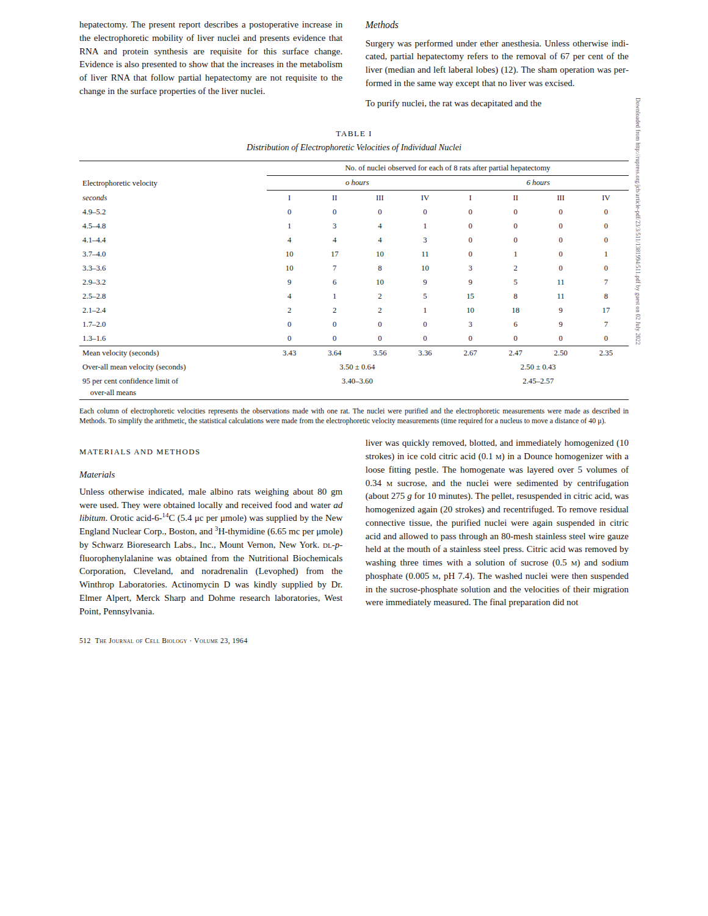Downloaded from http://rupress.org/jcb/article-pdf/23/3/511/1381994/511.pdf by guest on 02 July 2022
hepatectomy. The present report describes a postoperative increase in the electrophoretic mobility of liver nuclei and presents evidence that RNA and protein synthesis are requisite for this surface change. Evidence is also presented to show that the increases in the metabolism of liver RNA that follow partial hepatectomy are not requisite to the change in the surface properties of the liver nuclei.
Methods
Surgery was performed under ether anesthesia. Unless otherwise indicated, partial hepatectomy refers to the removal of 67 per cent of the liver (median and left laberal lobes) (12). The sham operation was performed in the same way except that no liver was excised.
To purify nuclei, the rat was decapitated and the
TABLE I
Distribution of Electrophoretic Velocities of Individual Nuclei
| Electrophoretic velocity | No. of nuclei observed for each of 8 rats after partial hepatectomy |
| --- | --- |
| o hours | 6 hours |
| seconds | I | II | III | IV | I | II | III | IV |
| 4.9–5.2 | 0 | 0 | 0 | 0 | 0 | 0 | 0 | 0 |
| 4.5–4.8 | 1 | 3 | 4 | 1 | 0 | 0 | 0 | 0 |
| 4.1–4.4 | 4 | 4 | 4 | 3 | 0 | 0 | 0 | 0 |
| 3.7–4.0 | 10 | 17 | 10 | 11 | 0 | 1 | 0 | 1 |
| 3.3–3.6 | 10 | 7 | 8 | 10 | 3 | 2 | 0 | 0 |
| 2.9–3.2 | 9 | 6 | 10 | 9 | 9 | 5 | 11 | 7 |
| 2.5–2.8 | 4 | 1 | 2 | 5 | 15 | 8 | 11 | 8 |
| 2.1–2.4 | 2 | 2 | 2 | 1 | 10 | 18 | 9 | 17 |
| 1.7–2.0 | 0 | 0 | 0 | 0 | 3 | 6 | 9 | 7 |
| 1.3–1.6 | 0 | 0 | 0 | 0 | 0 | 0 | 0 | 0 |
| Mean velocity (seconds) | 3.43 | 3.64 | 3.56 | 3.36 | 2.67 | 2.47 | 2.50 | 2.35 |
| Over-all mean velocity (seconds) | 3.50 ± 0.64 | 2.50 ± 0.43 |
| 95 per cent confidence limit of over-all means | 3.40–3.60 | 2.45–2.57 |
Each column of electrophoretic velocities represents the observations made with one rat. The nuclei were purified and the electrophoretic measurements were made as described in Methods. To simplify the arithmetic, the statistical calculations were made from the electrophoretic velocity measurements (time required for a nucleus to move a distance of 40 μ).
Materials and Methods
Materials
Unless otherwise indicated, male albino rats weighing about 80 gm were used. They were obtained locally and received food and water ad libitum. Orotic acid-6-14C (5.4 μc per μmole) was supplied by the New England Nuclear Corp., Boston, and 3H-thymidine (6.65 mc per μmole) by Schwarz Bioresearch Labs., Inc., Mount Vernon, New York. dl-p-fluorophenylalanine was obtained from the Nutritional Biochemicals Corporation, Cleveland, and noradrenalin (Levophed) from the Winthrop Laboratories. Actinomycin D was kindly supplied by Dr. Elmer Alpert, Merck Sharp and Dohme research laboratories, West Point, Pennsylvania.
liver was quickly removed, blotted, and immediately homogenized (10 strokes) in ice cold citric acid (0.1 m) in a Dounce homogenizer with a loose fitting pestle. The homogenate was layered over 5 volumes of 0.34 m sucrose, and the nuclei were sedimented by centrifugation (about 275 g for 10 minutes). The pellet, resuspended in citric acid, was homogenized again (20 strokes) and recentrifuged. To remove residual connective tissue, the purified nuclei were again suspended in citric acid and allowed to pass through an 80-mesh stainless steel wire gauze held at the mouth of a stainless steel press. Citric acid was removed by washing three times with a solution of sucrose (0.5 m) and sodium phosphate (0.005 m, pH 7.4). The washed nuclei were then suspended in the sucrose-phosphate solution and the velocities of their migration were immediately measured. The final preparation did not
512 The Journal of Cell Biology · Volume 23, 1964